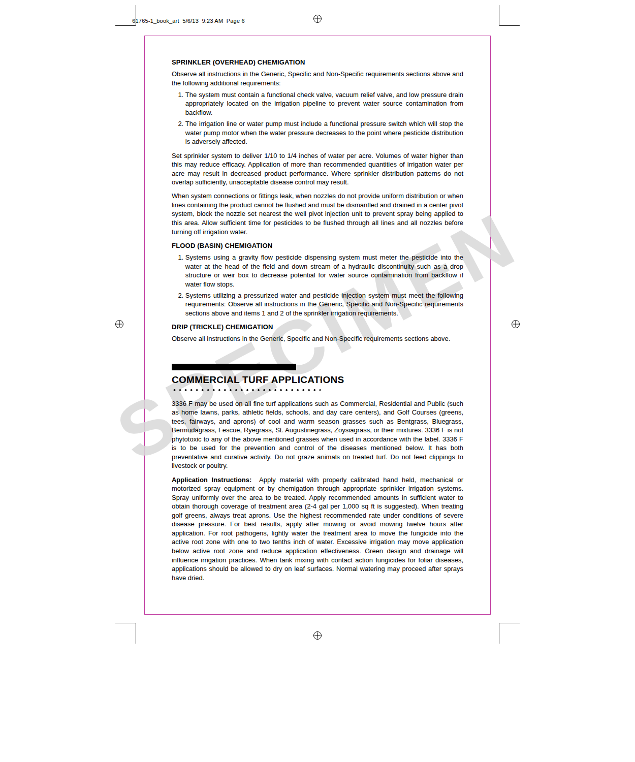61765-1_book_art 5/6/13 9:23 AM Page 6
SPECIMEN
SPRINKLER (OVERHEAD) CHEMIGATION
Observe all instructions in the Generic, Specific and Non-Specific requirements sections above and the following additional requirements:
The system must contain a functional check valve, vacuum relief valve, and low pressure drain appropriately located on the irrigation pipeline to prevent water source contamination from backflow.
The irrigation line or water pump must include a functional pressure switch which will stop the water pump motor when the water pressure decreases to the point where pesticide distribution is adversely affected.
Set sprinkler system to deliver 1/10 to 1/4 inches of water per acre. Volumes of water higher than this may reduce efficacy. Application of more than recommended quantities of irrigation water per acre may result in decreased product performance. Where sprinkler distribution patterns do not overlap sufficiently, unacceptable disease control may result.
When system connections or fittings leak, when nozzles do not provide uniform distribution or when lines containing the product cannot be flushed and must be dismantled and drained in a center pivot system, block the nozzle set nearest the well pivot injection unit to prevent spray being applied to this area. Allow sufficient time for pesticides to be flushed through all lines and all nozzles before turning off irrigation water.
FLOOD (BASIN) CHEMIGATION
Systems using a gravity flow pesticide dispensing system must meter the pesticide into the water at the head of the field and down stream of a hydraulic discontinuity such as a drop structure or weir box to decrease potential for water source contamination from backflow if water flow stops.
Systems utilizing a pressurized water and pesticide injection system must meet the following requirements: Observe all instructions in the Generic, Specific and Non-Specific requirements sections above and items 1 and 2 of the sprinkler irrigation requirements.
DRIP (TRICKLE) CHEMIGATION
Observe all instructions in the Generic, Specific and Non-Specific requirements sections above.
COMMERCIAL TURF APPLICATIONS
3336 F may be used on all fine turf applications such as Commercial, Residential and Public (such as home lawns, parks, athletic fields, schools, and day care centers), and Golf Courses (greens, tees, fairways, and aprons) of cool and warm season grasses such as Bentgrass, Bluegrass, Bermudagrass, Fescue, Ryegrass, St. Augustinegrass, Zoysiagrass, or their mixtures. 3336 F is not phytotoxic to any of the above mentioned grasses when used in accordance with the label. 3336 F is to be used for the prevention and control of the diseases mentioned below. It has both preventative and curative activity. Do not graze animals on treated turf. Do not feed clippings to livestock or poultry.
Application Instructions: Apply material with properly calibrated hand held, mechanical or motorized spray equipment or by chemigation through appropriate sprinkler irrigation systems. Spray uniformly over the area to be treated. Apply recommended amounts in sufficient water to obtain thorough coverage of treatment area (2-4 gal per 1,000 sq ft is suggested). When treating golf greens, always treat aprons. Use the highest recommended rate under conditions of severe disease pressure. For best results, apply after mowing or avoid mowing twelve hours after application. For root pathogens, lightly water the treatment area to move the fungicide into the active root zone with one to two tenths inch of water. Excessive irrigation may move application below active root zone and reduce application effectiveness. Green design and drainage will influence irrigation practices. When tank mixing with contact action fungicides for foliar diseases, applications should be allowed to dry on leaf surfaces. Normal watering may proceed after sprays have dried.